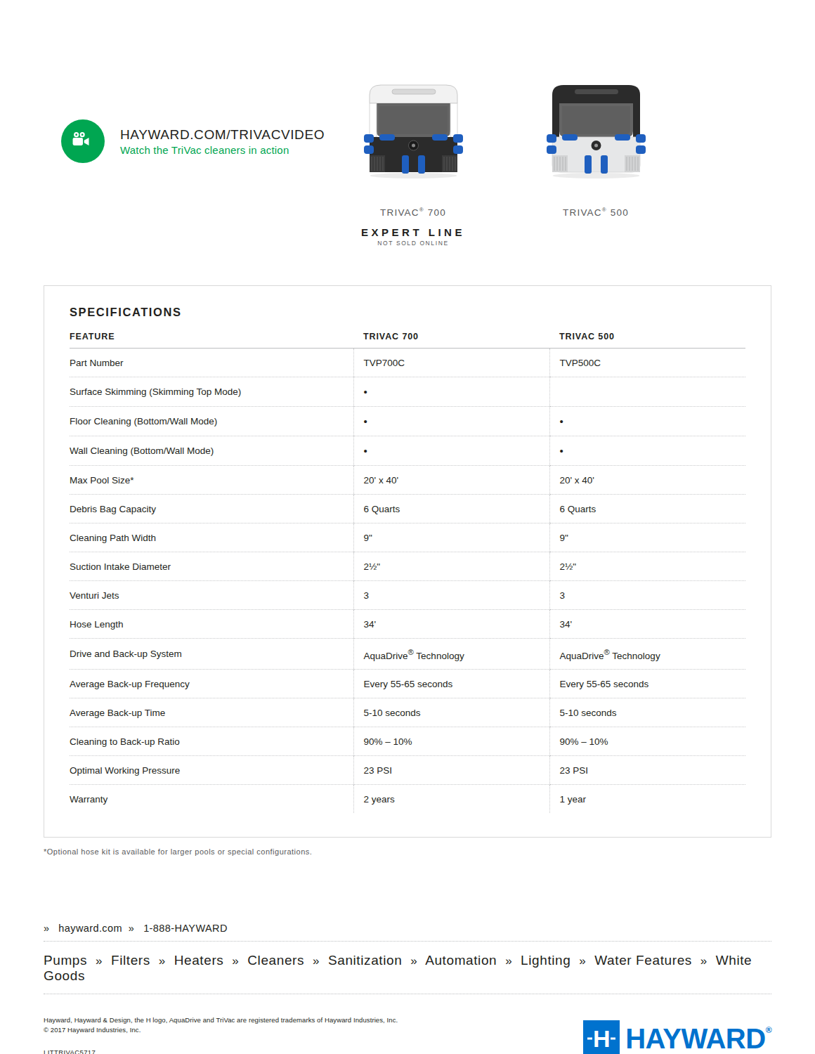HAYWARD.COM/TRIVACVIDEO
Watch the TriVac cleaners in action
TRIVAC® 700
EXPERT LINE
NOT SOLD ONLINE
TRIVAC® 500
SPECIFICATIONS
| FEATURE | TRIVAC 700 | TRIVAC 500 |
| --- | --- | --- |
| Part Number | TVP700C | TVP500C |
| Surface Skimming (Skimming Top Mode) | • | |
| Floor Cleaning (Bottom/Wall Mode) | • | • |
| Wall Cleaning (Bottom/Wall Mode) | • | • |
| Max Pool Size* | 20' x 40' | 20' x 40' |
| Debris Bag Capacity | 6 Quarts | 6 Quarts |
| Cleaning Path Width | 9" | 9" |
| Suction Intake Diameter | 2½" | 2½" |
| Venturi Jets | 3 | 3 |
| Hose Length | 34' | 34' |
| Drive and Back-up System | AquaDrive ® Technology | AquaDrive ® Technology |
| Average Back-up Frequency | Every 55-65 seconds | Every 55-65 seconds |
| Average Back-up Time | 5-10 seconds | 5-10 seconds |
| Cleaning to Back-up Ratio | 90% – 10% | 90% – 10% |
| Optimal Working Pressure | 23 PSI | 23 PSI |
| Warranty | 2 years | 1 year |
*Optional hose kit is available for larger pools or special configurations.
» hayward.com » 1-888-HAYWARD
Pumps » Filters » Heaters » Cleaners » Sanitization » Automation » Lighting » Water Features » White Goods
Hayward, Hayward & Design, the H logo, AquaDrive and TriVac are registered trademarks of Hayward Industries, Inc.
© 2017 Hayward Industries, Inc.
LITTRIVAC5717
H
HAYWARD®